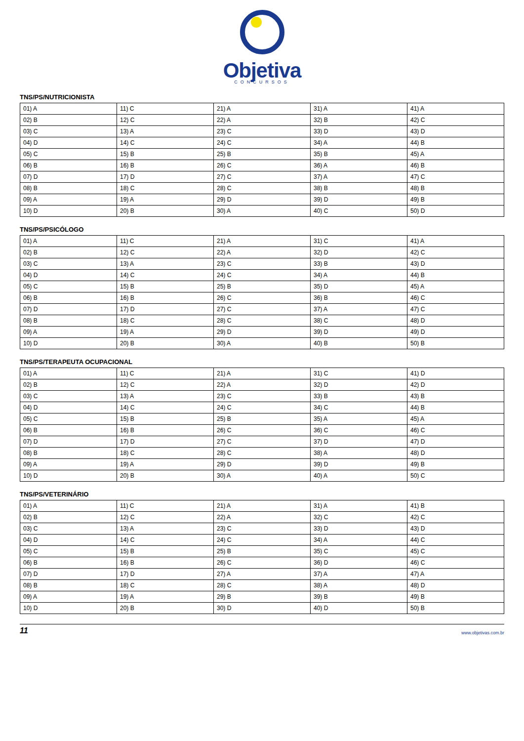Objetiva
CONCURSOS
TNS/PS/NUTRICIONISTA
| 01) A | 11) C | 21) A | 31) A | 41) A |
| 02) B | 12) C | 22) A | 32) B | 42) C |
| 03) C | 13) A | 23) C | 33) D | 43) D |
| 04) D | 14) C | 24) C | 34) A | 44) B |
| 05) C | 15) B | 25) B | 35) B | 45) A |
| 06) B | 16) B | 26) C | 36) A | 46) B |
| 07) D | 17) D | 27) C | 37) A | 47) C |
| 08) B | 18) C | 28) C | 38) B | 48) B |
| 09) A | 19) A | 29) D | 39) D | 49) B |
| 10) D | 20) B | 30) A | 40) C | 50) D |
TNS/PS/PSICÓLOGO
| 01) A | 11) C | 21) A | 31) C | 41) A |
| 02) B | 12) C | 22) A | 32) D | 42) C |
| 03) C | 13) A | 23) C | 33) B | 43) D |
| 04) D | 14) C | 24) C | 34) A | 44) B |
| 05) C | 15) B | 25) B | 35) D | 45) A |
| 06) B | 16) B | 26) C | 36) B | 46) C |
| 07) D | 17) D | 27) C | 37) A | 47) C |
| 08) B | 18) C | 28) C | 38) C | 48) D |
| 09) A | 19) A | 29) D | 39) D | 49) D |
| 10) D | 20) B | 30) A | 40) B | 50) B |
TNS/PS/TERAPEUTA OCUPACIONAL
| 01) A | 11) C | 21) A | 31) C | 41) D |
| 02) B | 12) C | 22) A | 32) D | 42) D |
| 03) C | 13) A | 23) C | 33) B | 43) B |
| 04) D | 14) C | 24) C | 34) C | 44) B |
| 05) C | 15) B | 25) B | 35) A | 45) A |
| 06) B | 16) B | 26) C | 36) C | 46) C |
| 07) D | 17) D | 27) C | 37) D | 47) D |
| 08) B | 18) C | 28) C | 38) A | 48) D |
| 09) A | 19) A | 29) D | 39) D | 49) B |
| 10) D | 20) B | 30) A | 40) A | 50) C |
TNS/PS/VETERINÁRIO
| 01) A | 11) C | 21) A | 31) A | 41) B |
| 02) B | 12) C | 22) A | 32) C | 42) C |
| 03) C | 13) A | 23) C | 33) D | 43) D |
| 04) D | 14) C | 24) C | 34) A | 44) C |
| 05) C | 15) B | 25) B | 35) C | 45) C |
| 06) B | 16) B | 26) C | 36) D | 46) C |
| 07) D | 17) D | 27) A | 37) A | 47) A |
| 08) B | 18) C | 28) C | 38) A | 48) D |
| 09) A | 19) A | 29) B | 39) B | 49) B |
| 10) D | 20) B | 30) D | 40) D | 50) B |
11 www.objetivas.com.br